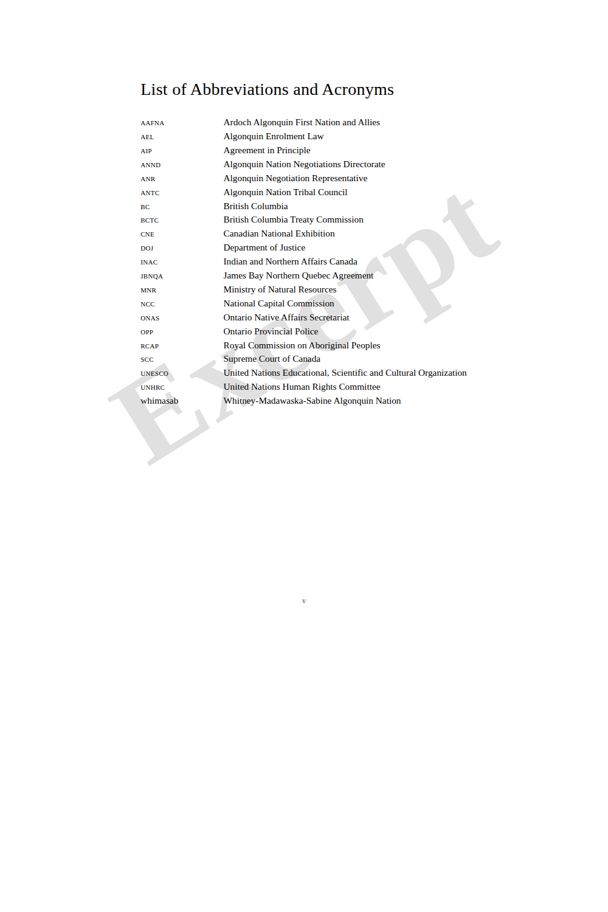List of Abbreviations and Acronyms
| aafna | Ardoch Algonquin First Nation and Allies |
| ael | Algonquin Enrolment Law |
| aip | Agreement in Principle |
| annd | Algonquin Nation Negotiations Directorate |
| anr | Algonquin Negotiation Representative |
| antc | Algonquin Nation Tribal Council |
| bc | British Columbia |
| bctc | British Columbia Treaty Commission |
| cne | Canadian National Exhibition |
| doj | Department of Justice |
| inac | Indian and Northern Affairs Canada |
| jbnqa | James Bay Northern Quebec Agreement |
| mnr | Ministry of Natural Resources |
| ncc | National Capital Commission |
| onas | Ontario Native Affairs Secretariat |
| opp | Ontario Provincial Police |
| rcap | Royal Commission on Aboriginal Peoples |
| scc | Supreme Court of Canada |
| unesco | United Nations Educational, Scientific and Cultural Organization |
| unhrc | United Nations Human Rights Committee |
| whimasab | Whitney-Madawaska-Sabine Algonquin Nation |
Excerpt
v